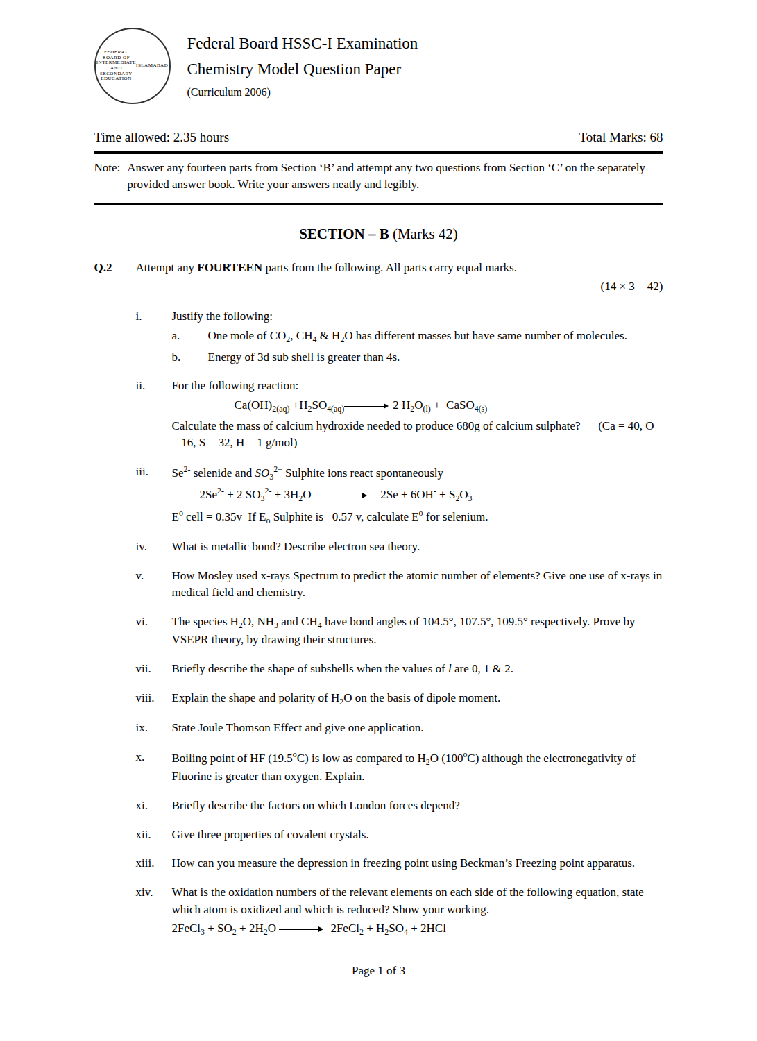FEDERAL BOARD OF INTERMEDIATE AND SECONDARY EDUCATION ISLAMABAD
Federal Board HSSC-I Examination
Chemistry Model Question Paper
(Curriculum 2006)
Time allowed: 2.35 hours
Total Marks: 68
Note:
Answer any fourteen parts from Section ‘B’ and attempt any two questions from Section ‘C’ on the separately provided answer book. Write your answers neatly and legibly.
SECTION – B (Marks 42)
Q.2
Attempt any FOURTEEN parts from the following. All parts carry equal marks.
(14 × 3 = 42)
Justify the following:
One mole of CO2, CH4 & H2O has different masses but have same number of molecules.
Energy of 3d sub shell is greater than 4s.
For the following reaction:
Ca(OH)2(aq) +H2SO4(aq) 2 H2O(l) + CaSO4(s)
Calculate the mass of calcium hydroxide needed to produce 680g of calcium sulphate? (Ca = 40, O = 16, S = 32, H = 1 g/mol)
Se2- selenide and SO32− Sulphite ions react spontaneously
2Se2- + 2 SO32- + 3H2O 2Se + 6OH- + S2O3
Eo cell = 0.35v If Eo Sulphite is –0.57 v, calculate Eo for selenium.
What is metallic bond? Describe electron sea theory.
How Mosley used x-rays Spectrum to predict the atomic number of elements? Give one use of x-rays in medical field and chemistry.
The species H2O, NH3 and CH4 have bond angles of 104.5°, 107.5°, 109.5° respectively. Prove by VSEPR theory, by drawing their structures.
Briefly describe the shape of subshells when the values of l are 0, 1 & 2.
Explain the shape and polarity of H2O on the basis of dipole moment.
State Joule Thomson Effect and give one application.
Boiling point of HF (19.5oC) is low as compared to H2O (100oC) although the electronegativity of Fluorine is greater than oxygen. Explain.
Briefly describe the factors on which London forces depend?
Give three properties of covalent crystals.
How can you measure the depression in freezing point using Beckman’s Freezing point apparatus.
What is the oxidation numbers of the relevant elements on each side of the following equation, state which atom is oxidized and which is reduced? Show your working.
2FeCl3 + SO2 + 2H2O 2FeCl2 + H2SO4 + 2HCl
Page 1 of 3